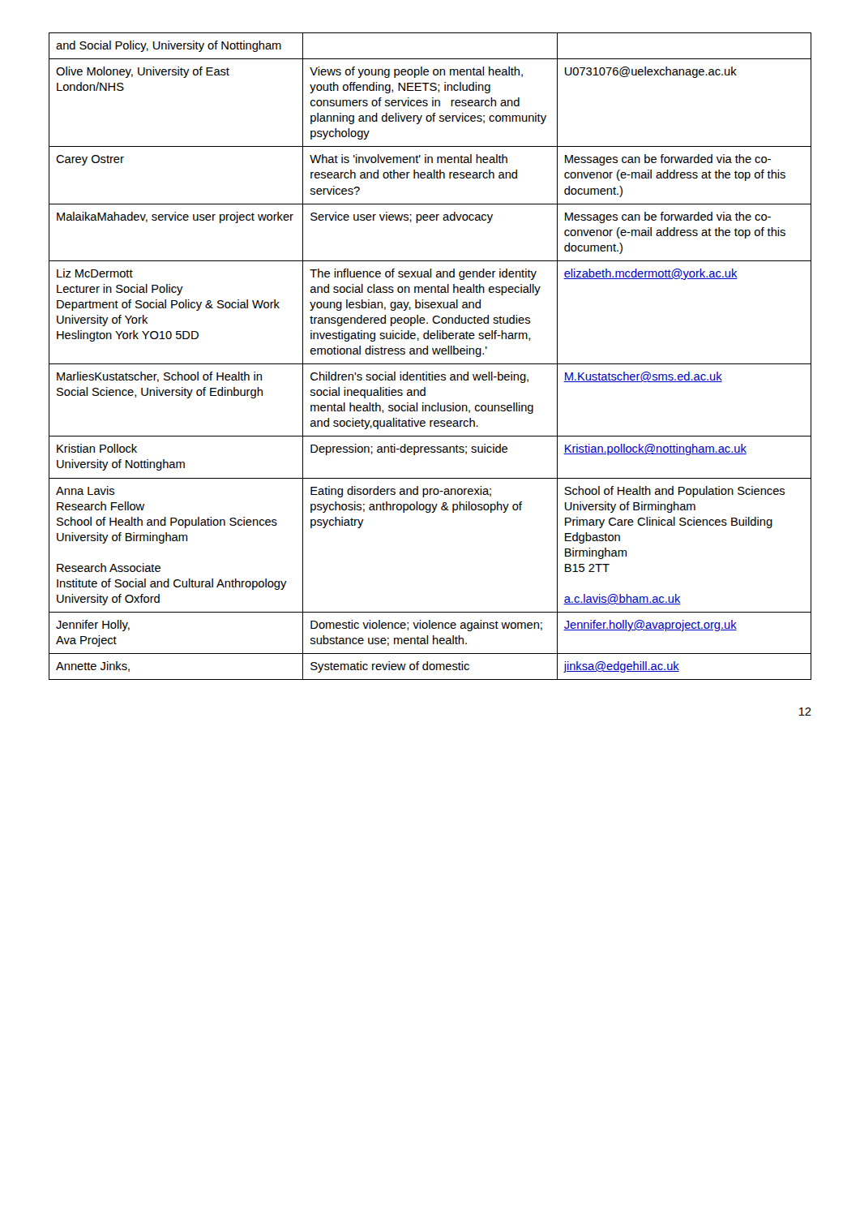| and Social Policy, University of Nottingham | | |
| Olive Moloney, University of East London/NHS | Views of young people on mental health, youth offending, NEETS; including consumers of services in research and planning and delivery of services; community psychology | U0731076@uelexchanage.ac.uk |
| Carey Ostrer | What is 'involvement' in mental health research and other health research and services? | Messages can be forwarded via the co-convenor (e-mail address at the top of this document.) |
| MalaikaMahadev, service user project worker | Service user views; peer advocacy | Messages can be forwarded via the co-convenor (e-mail address at the top of this document.) |
| Liz McDermott Lecturer in Social Policy Department of Social Policy & Social Work University of York Heslington York YO10 5DD | The influence of sexual and gender identity and social class on mental health especially young lesbian, gay, bisexual and transgendered people. Conducted studies investigating suicide, deliberate self-harm, emotional distress and wellbeing.' | elizabeth.mcdermott@york.ac.uk |
| MarliesKustatscher, School of Health in Social Science, University of Edinburgh | Children's social identities and well-being, social inequalities and mental health, social inclusion, counselling and society,qualitative research. | M.Kustatscher@sms.ed.ac.uk |
| Kristian Pollock University of Nottingham | Depression; anti-depressants; suicide | Kristian.pollock@nottingham.ac.uk |
| Anna Lavis Research Fellow School of Health and Population Sciences University of Birmingham Research Associate Institute of Social and Cultural Anthropology University of Oxford | Eating disorders and pro-anorexia; psychosis; anthropology & philosophy of psychiatry | School of Health and Population Sciences University of Birmingham Primary Care Clinical Sciences Building Edgbaston Birmingham B15 2TT a.c.lavis@bham.ac.uk |
| Jennifer Holly, Ava Project | Domestic violence; violence against women; substance use; mental health. | Jennifer.holly@avaproject.org.uk |
| Annette Jinks, | Systematic review of domestic | jinksa@edgehill.ac.uk |
12